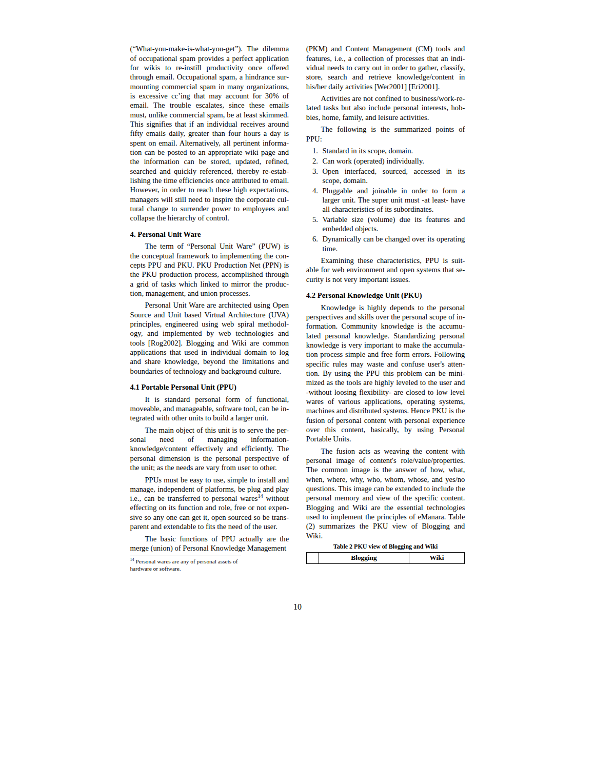(“What-you-make-is-what-you-get”). The dilemma of occupational spam provides a perfect application for wikis to re-instill productivity once offered through email. Occupational spam, a hindrance surmounting commercial spam in many organizations, is excessive cc’ing that may account for 30% of email. The trouble escalates, since these emails must, unlike commercial spam, be at least skimmed. This signifies that if an individual receives around fifty emails daily, greater than four hours a day is spent on email. Alternatively, all pertinent information can be posted to an appropriate wiki page and the information can be stored, updated, refined, searched and quickly referenced, thereby re-establishing the time efficiencies once attributed to email. However, in order to reach these high expectations, managers will still need to inspire the corporate cultural change to surrender power to employees and collapse the hierarchy of control.
4. Personal Unit Ware
The term of “Personal Unit Ware” (PUW) is the conceptual framework to implementing the concepts PPU and PKU. PKU Production Net (PPN) is the PKU production process, accomplished through a grid of tasks which linked to mirror the production, management, and union processes.
Personal Unit Ware are architected using Open Source and Unit based Virtual Architecture (UVA) principles, engineered using web spiral methodology, and implemented by web technologies and tools [Rog2002]. Blogging and Wiki are common applications that used in individual domain to log and share knowledge, beyond the limitations and boundaries of technology and background culture.
4.1 Portable Personal Unit (PPU)
It is standard personal form of functional, moveable, and manageable, software tool, can be integrated with other units to build a larger unit.
The main object of this unit is to serve the personal need of managing information-knowledge/content effectively and efficiently. The personal dimension is the personal perspective of the unit; as the needs are vary from user to other.
PPUs must be easy to use, simple to install and manage, independent of platforms, be plug and play i.e., can be transferred to personal wares14 without effecting on its function and role, free or not expensive so any one can get it, open sourced so be transparent and extendable to fits the need of the user.
The basic functions of PPU actually are the merge (union) of Personal Knowledge Management
14 Personal wares are any of personal assets of hardware or software.
(PKM) and Content Management (CM) tools and features, i.e., a collection of processes that an individual needs to carry out in order to gather, classify, store, search and retrieve knowledge/content in his/her daily activities [Wer2001] [Eri2001].
Activities are not confined to business/work-related tasks but also include personal interests, hobbies, home, family, and leisure activities.
The following is the summarized points of PPU:
Standard in its scope, domain.
Can work (operated) individually.
Open interfaced, sourced, accessed in its scope, domain.
Pluggable and joinable in order to form a larger unit. The super unit must -at least- have all characteristics of its subordinates.
Variable size (volume) due its features and embedded objects.
Dynamically can be changed over its operating time.
Examining these characteristics, PPU is suitable for web environment and open systems that security is not very important issues.
4.2 Personal Knowledge Unit (PKU)
Knowledge is highly depends to the personal perspectives and skills over the personal scope of information. Community knowledge is the accumulated personal knowledge. Standardizing personal knowledge is very important to make the accumulation process simple and free form errors. Following specific rules may waste and confuse user's attention. By using the PPU this problem can be minimized as the tools are highly leveled to the user and -without loosing flexibility- are closed to low level wares of various applications, operating systems, machines and distributed systems. Hence PKU is the fusion of personal content with personal experience over this content, basically, by using Personal Portable Units.
The fusion acts as weaving the content with personal image of content's role/value/properties. The common image is the answer of how, what, when, where, why, who, whom, whose, and yes/no questions. This image can be extended to include the personal memory and view of the specific content. Blogging and Wiki are the essential technologies used to implement the principles of eManara. Table (2) summarizes the PKU view of Blogging and Wiki.
Table 2 PKU view of Blogging and Wiki
| | Blogging | Wiki |
10